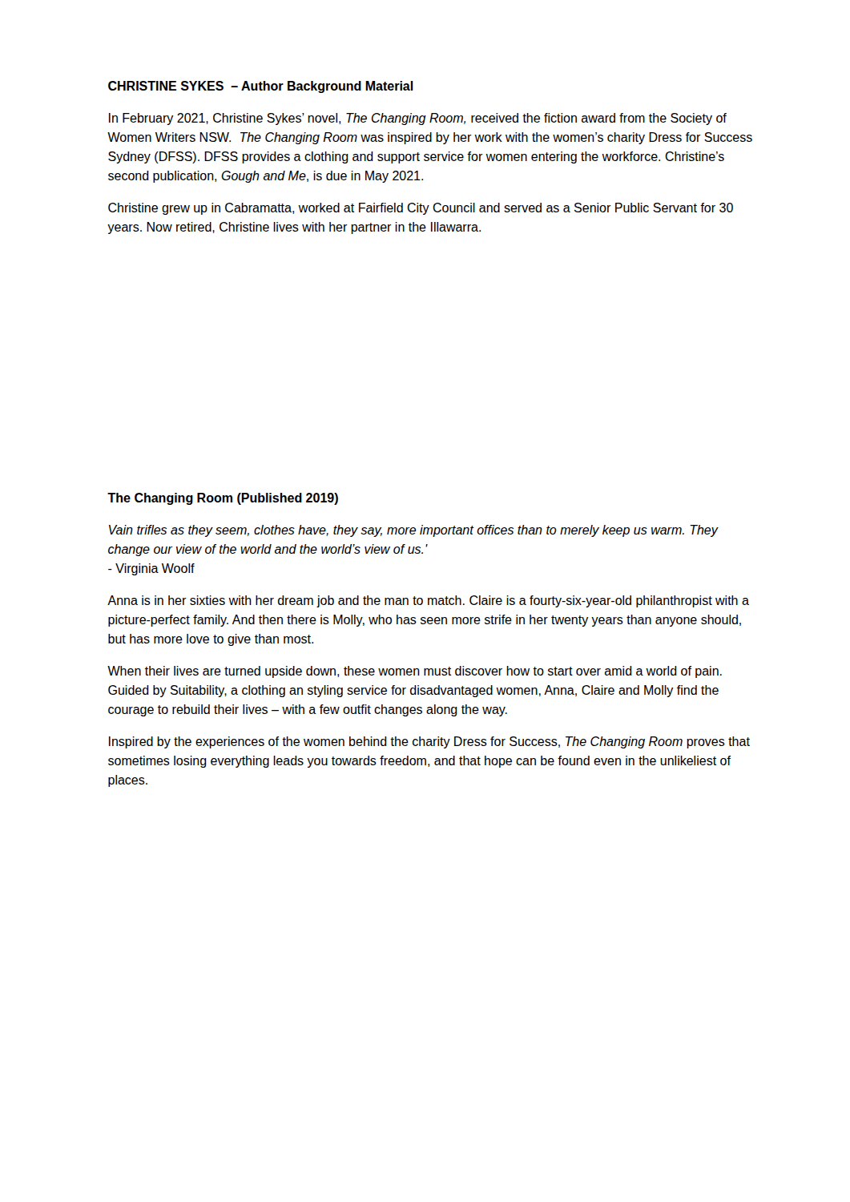CHRISTINE SYKES – Author Background Material
In February 2021, Christine Sykes’ novel, The Changing Room, received the fiction award from the Society of Women Writers NSW. The Changing Room was inspired by her work with the women’s charity Dress for Success Sydney (DFSS). DFSS provides a clothing and support service for women entering the workforce. Christine’s second publication, Gough and Me, is due in May 2021.
Christine grew up in Cabramatta, worked at Fairfield City Council and served as a Senior Public Servant for 30 years. Now retired, Christine lives with her partner in the Illawarra.
The Changing Room (Published 2019)
Vain trifles as they seem, clothes have, they say, more important offices than to merely keep us warm. They change our view of the world and the world’s view of us.'
- Virginia Woolf
Anna is in her sixties with her dream job and the man to match. Claire is a fourty-six-year-old philanthropist with a picture-perfect family. And then there is Molly, who has seen more strife in her twenty years than anyone should, but has more love to give than most.
When their lives are turned upside down, these women must discover how to start over amid a world of pain. Guided by Suitability, a clothing an styling service for disadvantaged women, Anna, Claire and Molly find the courage to rebuild their lives – with a few outfit changes along the way.
Inspired by the experiences of the women behind the charity Dress for Success, The Changing Room proves that sometimes losing everything leads you towards freedom, and that hope can be found even in the unlikeliest of places.